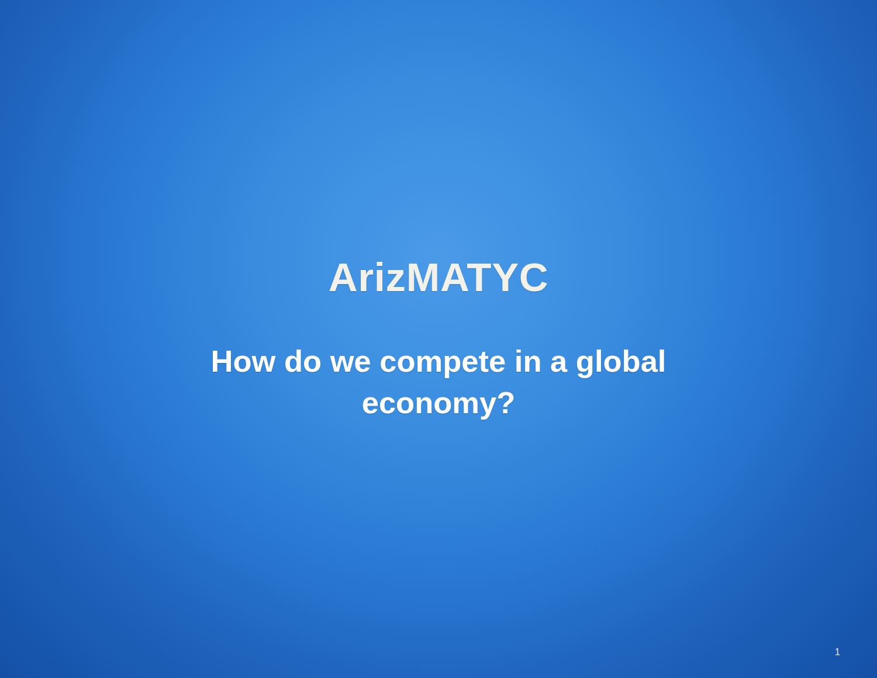ArizMATYC
How do we compete in a global economy?
1